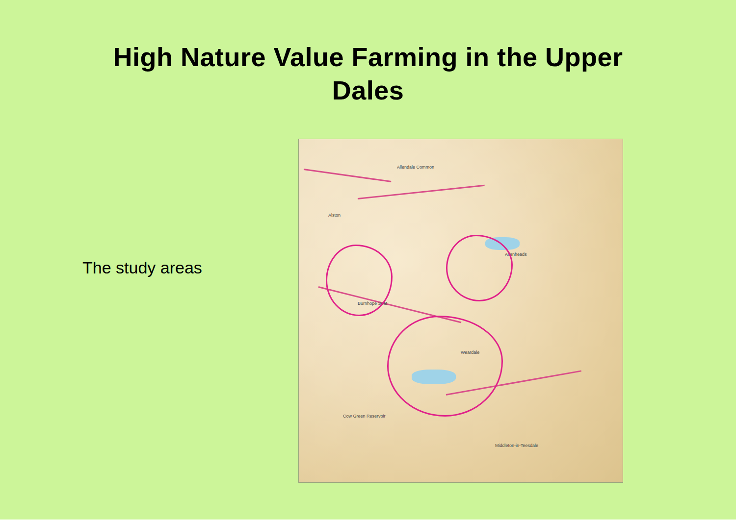High Nature Value Farming in the Upper Dales
The study areas
Allendale Common Alston Allenheads Burnhope Seat Weardale Cow Green Reservoir Middleton-in-Teesdale